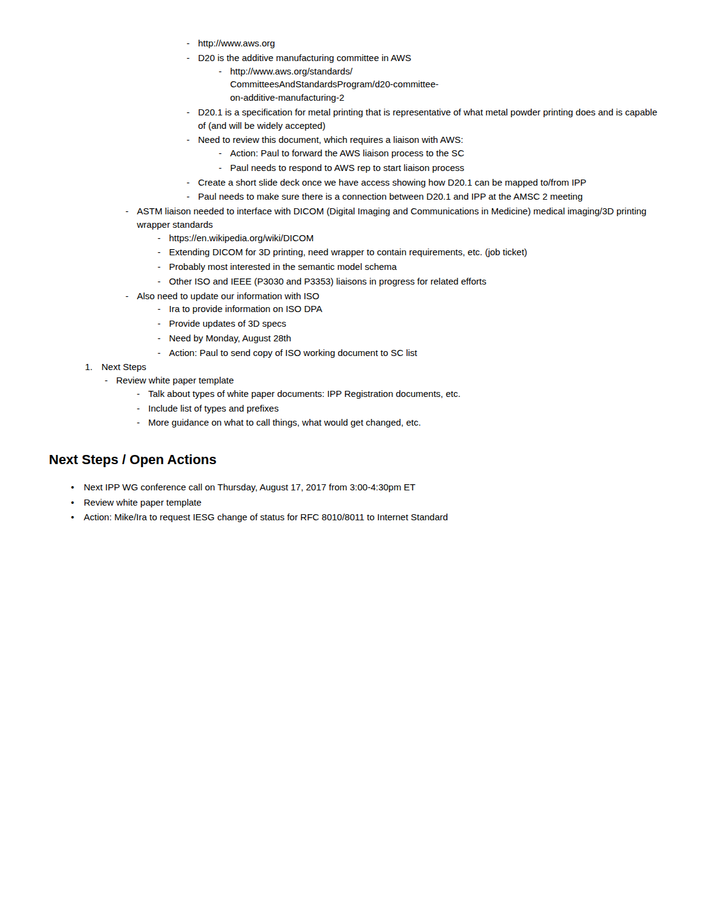http://www.aws.org
D20 is the additive manufacturing committee in AWS
http://www.aws.org/standards/
CommitteesAndStandardsProgram/d20-committee-
on-additive-manufacturing-2
D20.1 is a specification for metal printing that is representative of what metal powder printing does and is capable of (and will be widely accepted)
Need to review this document, which requires a liaison with AWS:
Action: Paul to forward the AWS liaison process to the SC
Paul needs to respond to AWS rep to start liaison process
Create a short slide deck once we have access showing how D20.1 can be mapped to/from IPP
Paul needs to make sure there is a connection between D20.1 and IPP at the AMSC 2 meeting
ASTM liaison needed to interface with DICOM (Digital Imaging and Communications in Medicine) medical imaging/3D printing wrapper standards
https://en.wikipedia.org/wiki/DICOM
Extending DICOM for 3D printing, need wrapper to contain requirements, etc. (job ticket)
Probably most interested in the semantic model schema
Other ISO and IEEE (P3030 and P3353) liaisons in progress for related efforts
Also need to update our information with ISO
Ira to provide information on ISO DPA
Provide updates of 3D specs
Need by Monday, August 28th
Action: Paul to send copy of ISO working document to SC list
Next Steps
Review white paper template
Talk about types of white paper documents: IPP Registration documents, etc.
Include list of types and prefixes
More guidance on what to call things, what would get changed, etc.
Next Steps / Open Actions
Next IPP WG conference call on Thursday, August 17, 2017 from 3:00-4:30pm ET
Review white paper template
Action: Mike/Ira to request IESG change of status for RFC 8010/8011 to Internet Standard